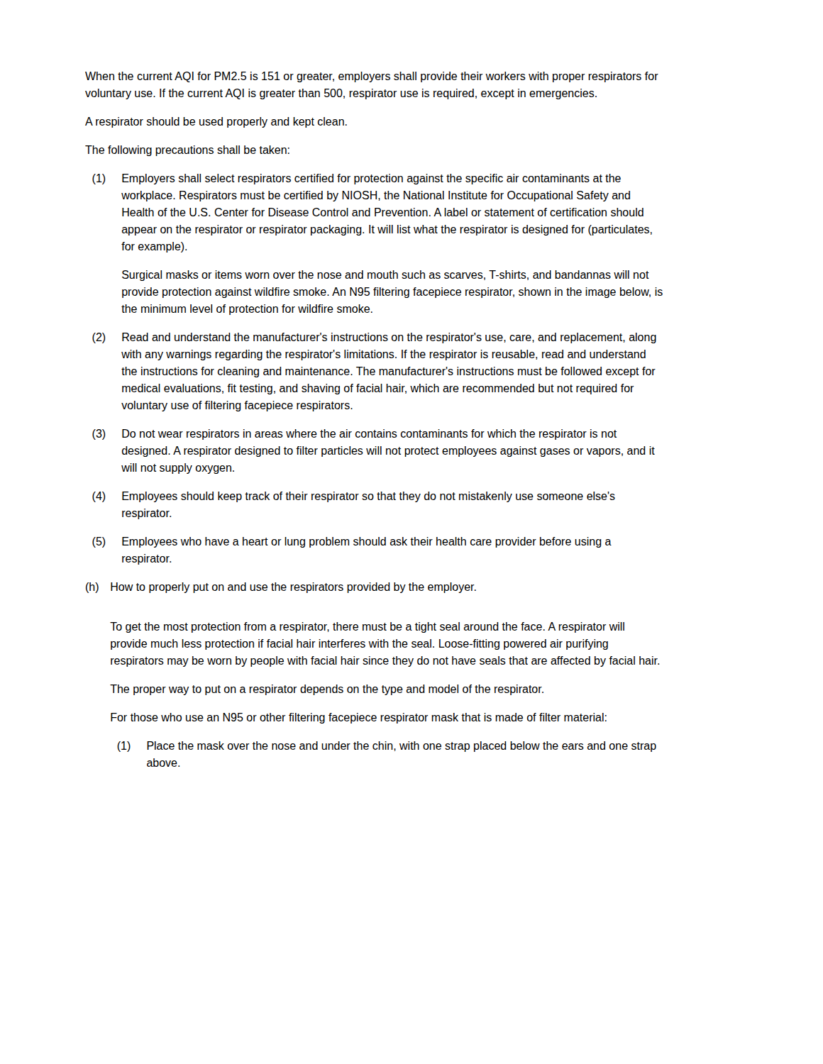When the current AQI for PM2.5 is 151 or greater, employers shall provide their workers with proper respirators for voluntary use. If the current AQI is greater than 500, respirator use is required, except in emergencies.
A respirator should be used properly and kept clean.
The following precautions shall be taken:
(1)
Employers shall select respirators certified for protection against the specific air contaminants at the workplace. Respirators must be certified by NIOSH, the National Institute for Occupational Safety and Health of the U.S. Center for Disease Control and Prevention. A label or statement of certification should appear on the respirator or respirator packaging. It will list what the respirator is designed for (particulates, for example).
Surgical masks or items worn over the nose and mouth such as scarves, T-shirts, and bandannas will not provide protection against wildfire smoke. An N95 filtering facepiece respirator, shown in the image below, is the minimum level of protection for wildfire smoke.
(2)
Read and understand the manufacturer's instructions on the respirator's use, care, and replacement, along with any warnings regarding the respirator's limitations. If the respirator is reusable, read and understand the instructions for cleaning and maintenance. The manufacturer's instructions must be followed except for medical evaluations, fit testing, and shaving of facial hair, which are recommended but not required for voluntary use of filtering facepiece respirators.
(3)
Do not wear respirators in areas where the air contains contaminants for which the respirator is not designed. A respirator designed to filter particles will not protect employees against gases or vapors, and it will not supply oxygen.
(4)
Employees should keep track of their respirator so that they do not mistakenly use someone else's respirator.
(5)
Employees who have a heart or lung problem should ask their health care provider before using a respirator.
(h)
How to properly put on and use the respirators provided by the employer.
To get the most protection from a respirator, there must be a tight seal around the face. A respirator will provide much less protection if facial hair interferes with the seal. Loose-fitting powered air purifying respirators may be worn by people with facial hair since they do not have seals that are affected by facial hair.
The proper way to put on a respirator depends on the type and model of the respirator.
For those who use an N95 or other filtering facepiece respirator mask that is made of filter material:
(1)
Place the mask over the nose and under the chin, with one strap placed below the ears and one strap above.